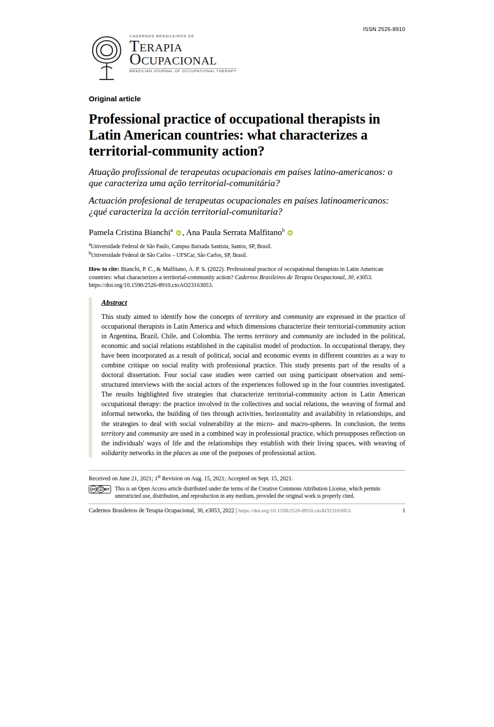ISSN 2526-8910
CADERNOS BRASILEIROS DE
TERAPIA
OCUPACIONAL
BRAZILIAN JOURNAL OF OCCUPATIONAL THERAPY
Original article
Professional practice of occupational therapists in Latin American countries: what characterizes a territorial-community action?
Atuação profissional de terapeutas ocupacionais em países latino-americanos: o que caracteriza uma ação territorial-comunitária?
Actuación profesional de terapeutas ocupacionales en países latinoamericanos: ¿qué caracteriza la acción territorial-comunitaria?
Pamela Cristina Bianchia iD , Ana Paula Serrata Malfitanob iD
aUniversidade Federal de São Paulo, Campus Baixada Santista, Santos, SP, Brasil.
bUniversidade Federal de São Carlos – UFSCar, São Carlos, SP, Brasil.
How to cite: Bianchi, P. C., & Malfitano, A. P. S. (2022). Professional practice of occupational therapists in Latin American countries: what characterizes a territorial-community action? Cadernos Brasileiros de Terapia Ocupacional, 30, e3053. https://doi.org/10.1590/2526-8910.ctoAO23163053.
Abstract
This study aimed to identify how the concepts of territory and community are expressed in the practice of occupational therapists in Latin America and which dimensions characterize their territorial-community action in Argentina, Brazil, Chile, and Colombia. The terms territory and community are included in the political, economic and social relations established in the capitalist model of production. In occupational therapy, they have been incorporated as a result of political, social and economic events in different countries as a way to combine critique on social reality with professional practice. This study presents part of the results of a doctoral dissertation. Four social case studies were carried out using participant observation and semi-structured interviews with the social actors of the experiences followed up in the four countries investigated. The results highlighted five strategies that characterize territorial-community action in Latin American occupational therapy: the practice involved in the collectives and social relations, the weaving of formal and informal networks, the building of ties through activities, horizontality and availability in relationships, and the strategies to deal with social vulnerability at the micro- and macro-spheres. In conclusion, the terms territory and community are used in a combined way in professional practice, which presupposes reflection on the individuals' ways of life and the relationships they establish with their living spaces, with weaving of solidarity networks in the places as one of the purposes of professional action.
Received on June 21, 2021; 1st Revision on Aug. 15, 2021; Accepted on Sept. 15, 2021.
cc ⓘ BY
This is an Open Access article distributed under the terms of the Creative Commons Attribution License, which permits unrestricted use, distribution, and reproduction in any medium, provided the original work is properly cited.
Cadernos Brasileiros de Terapia Ocupacional, 30, e3053, 2022 | https://doi.org/10.1590/2526-8910.ctoAO23163053 1